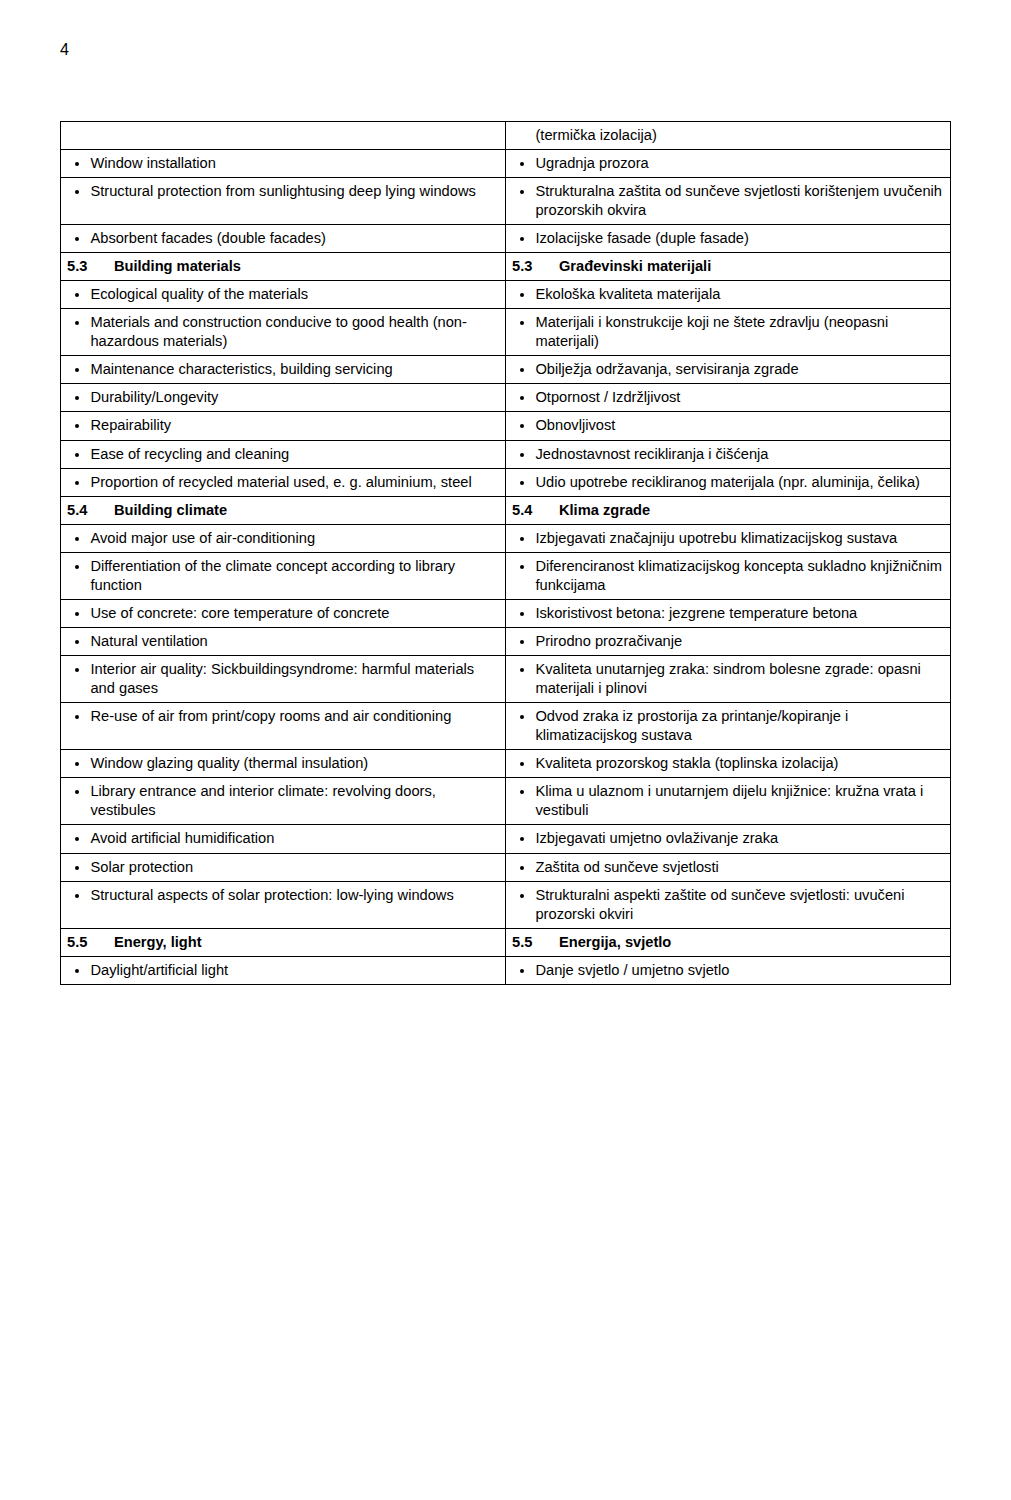4
| | (termička izolacija) |
| Window installation | Ugradnja prozora |
| Structural protection from sunlightusing deep lying windows | Strukturalna zaštita od sunčeve svjetlosti korištenjem uvučenih prozorskih okvira |
| Absorbent facades (double facades) | Izolacijske fasade (duple fasade) |
| 5.3 Building materials | 5.3 Građevinski materijali |
| Ecological quality of the materials | Ekološka kvaliteta materijala |
| Materials and construction conducive to good health (non-hazardous materials) | Materijali i konstrukcije koji ne štete zdravlju (neopasni materijali) |
| Maintenance characteristics, building servicing | Obilježja održavanja, servisiranja zgrade |
| Durability/Longevity | Otpornost / Izdržljivost |
| Repairability | Obnovljivost |
| Ease of recycling and cleaning | Jednostavnost recikliranja i čišćenja |
| Proportion of recycled material used, e. g. aluminium, steel | Udio upotrebe recikliranog materijala (npr. aluminija, čelika) |
| 5.4 Building climate | 5.4 Klima zgrade |
| Avoid major use of air-conditioning | Izbjegavati značajniju upotrebu klimatizacijskog sustava |
| Differentiation of the climate concept according to library function | Diferenciranost klimatizacijskog koncepta sukladno knjižničnim funkcijama |
| Use of concrete: core temperature of concrete | Iskoristivost betona: jezgrene temperature betona |
| Natural ventilation | Prirodno prozračivanje |
| Interior air quality: Sickbuildingsyndrome: harmful materials and gases | Kvaliteta unutarnjeg zraka: sindrom bolesne zgrade: opasni materijali i plinovi |
| Re-use of air from print/copy rooms and air conditioning | Odvod zraka iz prostorija za printanje/kopiranje i klimatizacijskog sustava |
| Window glazing quality (thermal insulation) | Kvaliteta prozorskog stakla (toplinska izolacija) |
| Library entrance and interior climate: revolving doors, vestibules | Klima u ulaznom i unutarnjem dijelu knjižnice: kružna vrata i vestibuli |
| Avoid artificial humidification | Izbjegavati umjetno ovlaživanje zraka |
| Solar protection | Zaštita od sunčeve svjetlosti |
| Structural aspects of solar protection: low-lying windows | Strukturalni aspekti zaštite od sunčeve svjetlosti: uvučeni prozorski okviri |
| 5.5 Energy, light | 5.5 Energija, svjetlo |
| Daylight/artificial light | Danje svjetlo / umjetno svjetlo |